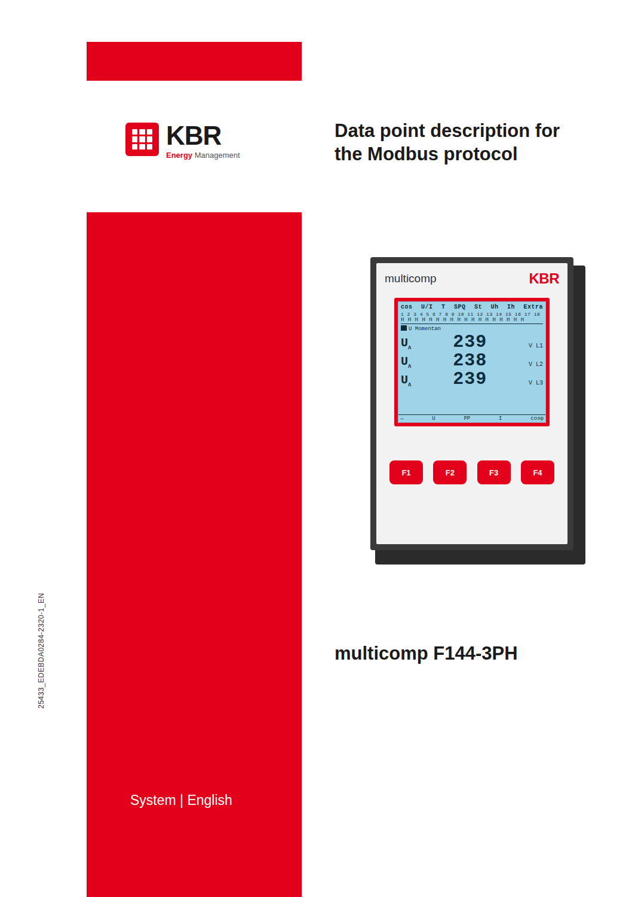KBR
Energy Management
Data point description for
the Modbus protocol
multicomp KBR
cos U/I TSPQ St Uh Ih Extra
1 2 3 4 5 6 7 8 9 10 11 12 13 14 15 16 17 18
H H H H H H H H H H H H H H H H H H
U Momentan
UΛ 239 V L1
UΛ 238 V L2
UΛ 239 V L3
→UPP Icosφ
F1
F2
F3
F4
multicomp F144-3PH
25433_EDEBDA0284-2320-1_EN
System | English